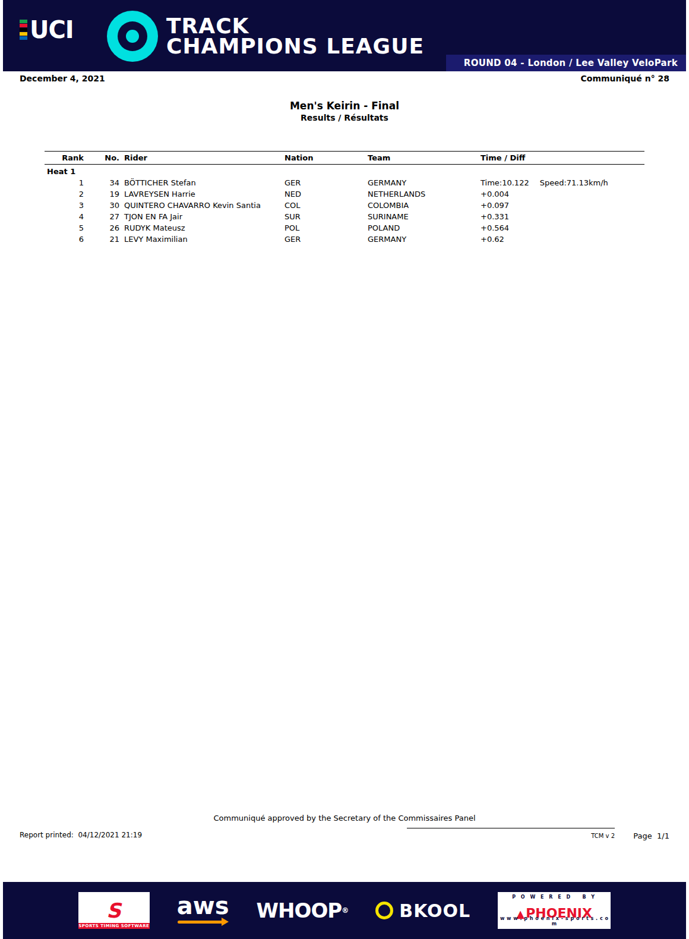UCI
TRACK
CHAMPIONS LEAGUE
ROUND 04 - London / Lee Valley VeloPark
December 4, 2021
Communiqué n° 28
Men's Keirin - Final
Results / Résultats
| Rank | No. | Rider | Nation | Team | Time / Diff |
| --- | --- | --- | --- | --- | --- |
| Heat 1 |
| 1 | 34 | BÖTTICHER Stefan | GER | GERMANY | Time:10.122 Speed:71.13km/h |
| 2 | 19 | LAVREYSEN Harrie | NED | NETHERLANDS | +0.004 |
| 3 | 30 | QUINTERO CHAVARRO Kevin Santia | COL | COLOMBIA | +0.097 |
| 4 | 27 | TJON EN FA Jair | SUR | SURINAME | +0.331 |
| 5 | 26 | RUDYK Mateusz | POL | POLAND | +0.564 |
| 6 | 21 | LEVY Maximilian | GER | GERMANY | +0.62 |
Communiqué approved by the Secretary of the Commissaires Panel
Report printed: 04/12/2021 21:19
TCM v 2
Page 1/1
S
SPORTS TIMING SOFTWARE
aws
WHOOP®
BKOOL
P O W E R E D B Y
▲PHOENIX
w w w . p h o e n i x - s p o r t s . c o m